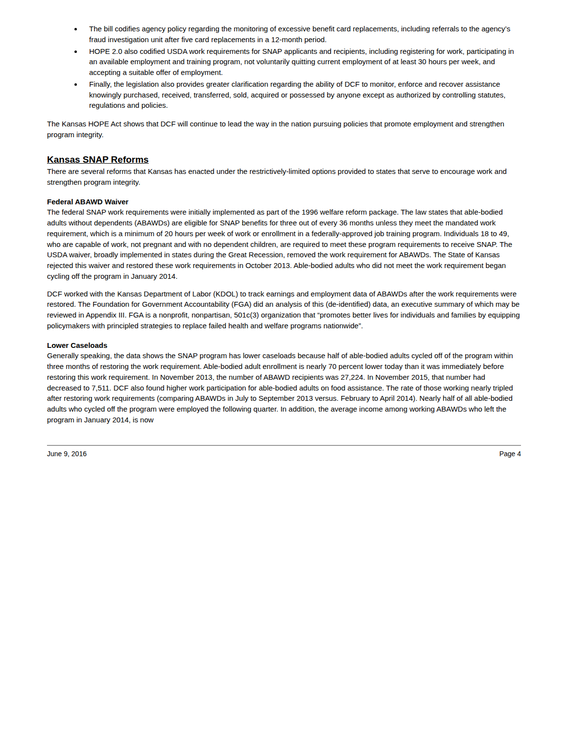The bill codifies agency policy regarding the monitoring of excessive benefit card replacements, including referrals to the agency’s fraud investigation unit after five card replacements in a 12-month period.
HOPE 2.0 also codified USDA work requirements for SNAP applicants and recipients, including registering for work, participating in an available employment and training program, not voluntarily quitting current employment of at least 30 hours per week, and accepting a suitable offer of employment.
Finally, the legislation also provides greater clarification regarding the ability of DCF to monitor, enforce and recover assistance knowingly purchased, received, transferred, sold, acquired or possessed by anyone except as authorized by controlling statutes, regulations and policies.
The Kansas HOPE Act shows that DCF will continue to lead the way in the nation pursuing policies that promote employment and strengthen program integrity.
Kansas SNAP Reforms
There are several reforms that Kansas has enacted under the restrictively-limited options provided to states that serve to encourage work and strengthen program integrity.
Federal ABAWD Waiver
The federal SNAP work requirements were initially implemented as part of the 1996 welfare reform package. The law states that able-bodied adults without dependents (ABAWDs) are eligible for SNAP benefits for three out of every 36 months unless they meet the mandated work requirement, which is a minimum of 20 hours per week of work or enrollment in a federally-approved job training program. Individuals 18 to 49, who are capable of work, not pregnant and with no dependent children, are required to meet these program requirements to receive SNAP. The USDA waiver, broadly implemented in states during the Great Recession, removed the work requirement for ABAWDs. The State of Kansas rejected this waiver and restored these work requirements in October 2013. Able-bodied adults who did not meet the work requirement began cycling off the program in January 2014.
DCF worked with the Kansas Department of Labor (KDOL) to track earnings and employment data of ABAWDs after the work requirements were restored. The Foundation for Government Accountability (FGA) did an analysis of this (de-identified) data, an executive summary of which may be reviewed in Appendix III. FGA is a nonprofit, nonpartisan, 501c(3) organization that “promotes better lives for individuals and families by equipping policymakers with principled strategies to replace failed health and welfare programs nationwide”.
Lower Caseloads
Generally speaking, the data shows the SNAP program has lower caseloads because half of able-bodied adults cycled off of the program within three months of restoring the work requirement. Able-bodied adult enrollment is nearly 70 percent lower today than it was immediately before restoring this work requirement. In November 2013, the number of ABAWD recipients was 27,224. In November 2015, that number had decreased to 7,511. DCF also found higher work participation for able-bodied adults on food assistance. The rate of those working nearly tripled after restoring work requirements (comparing ABAWDs in July to September 2013 versus. February to April 2014). Nearly half of all able-bodied adults who cycled off the program were employed the following quarter. In addition, the average income among working ABAWDs who left the program in January 2014, is now
June 9, 2016 Page 4